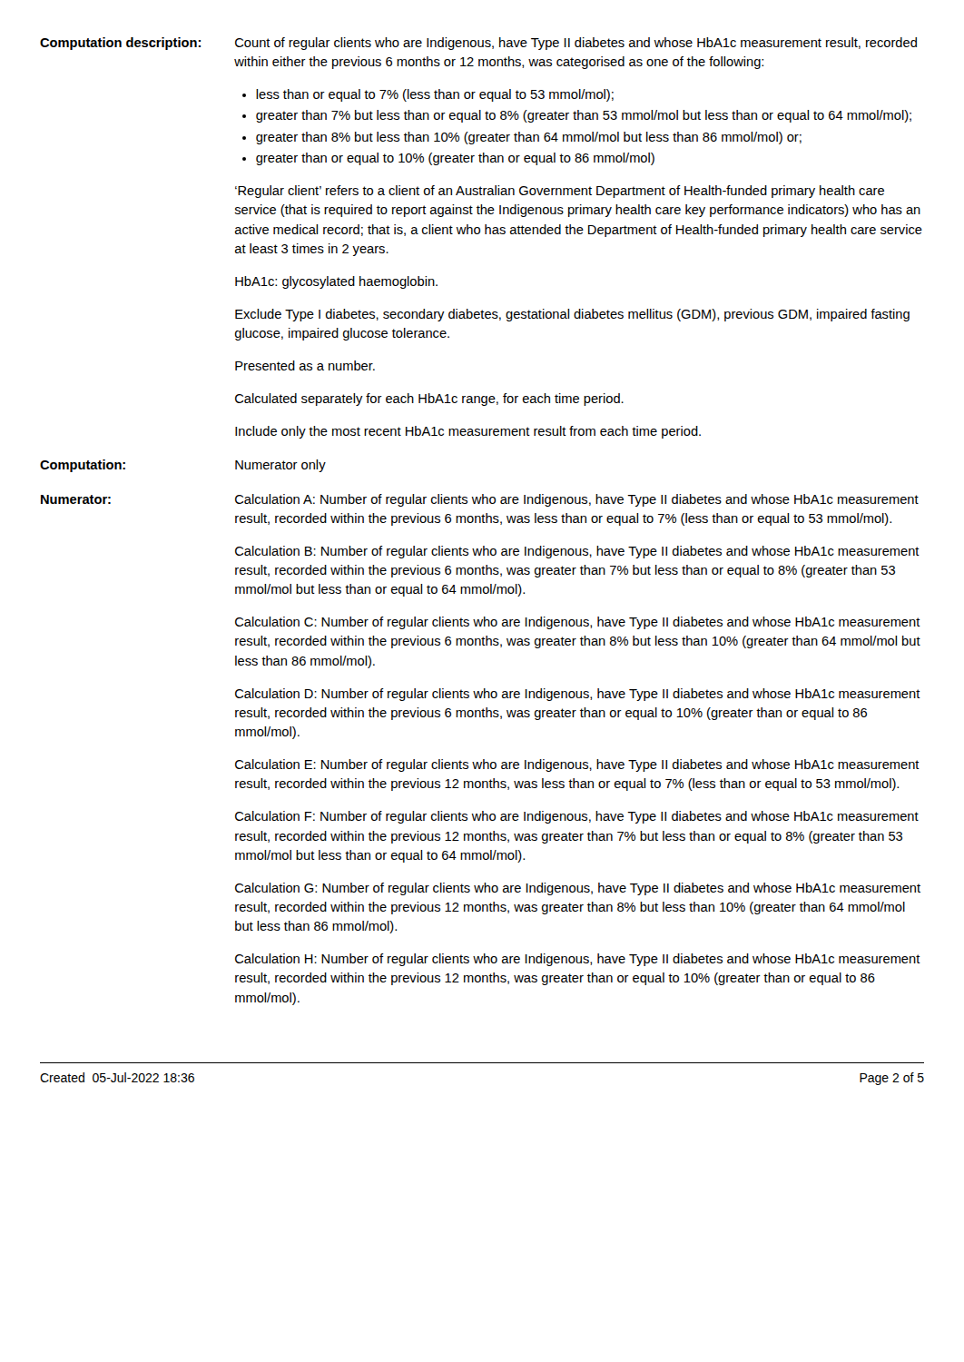| Computation description: | Count of regular clients who are Indigenous, have Type II diabetes and whose HbA1c measurement result, recorded within either the previous 6 months or 12 months, was categorised as one of the following: less than or equal to 7% (less than or equal to 53 mmol/mol); greater than 7% but less than or equal to 8% (greater than 53 mmol/mol but less than or equal to 64 mmol/mol); greater than 8% but less than 10% (greater than 64 mmol/mol but less than 86 mmol/mol) or; greater than or equal to 10% (greater than or equal to 86 mmol/mol) ‘Regular client’ refers to a client of an Australian Government Department of Health-funded primary health care service (that is required to report against the Indigenous primary health care key performance indicators) who has an active medical record; that is, a client who has attended the Department of Health-funded primary health care service at least 3 times in 2 years. HbA1c: glycosylated haemoglobin. Exclude Type I diabetes, secondary diabetes, gestational diabetes mellitus (GDM), previous GDM, impaired fasting glucose, impaired glucose tolerance. Presented as a number. Calculated separately for each HbA1c range, for each time period. Include only the most recent HbA1c measurement result from each time period. |
| Computation: | Numerator only |
| Numerator: | Calculation A: Number of regular clients who are Indigenous, have Type II diabetes and whose HbA1c measurement result, recorded within the previous 6 months, was less than or equal to 7% (less than or equal to 53 mmol/mol). Calculation B: Number of regular clients who are Indigenous, have Type II diabetes and whose HbA1c measurement result, recorded within the previous 6 months, was greater than 7% but less than or equal to 8% (greater than 53 mmol/mol but less than or equal to 64 mmol/mol). Calculation C: Number of regular clients who are Indigenous, have Type II diabetes and whose HbA1c measurement result, recorded within the previous 6 months, was greater than 8% but less than 10% (greater than 64 mmol/mol but less than 86 mmol/mol). Calculation D: Number of regular clients who are Indigenous, have Type II diabetes and whose HbA1c measurement result, recorded within the previous 6 months, was greater than or equal to 10% (greater than or equal to 86 mmol/mol). Calculation E: Number of regular clients who are Indigenous, have Type II diabetes and whose HbA1c measurement result, recorded within the previous 12 months, was less than or equal to 7% (less than or equal to 53 mmol/mol). Calculation F: Number of regular clients who are Indigenous, have Type II diabetes and whose HbA1c measurement result, recorded within the previous 12 months, was greater than 7% but less than or equal to 8% (greater than 53 mmol/mol but less than or equal to 64 mmol/mol). Calculation G: Number of regular clients who are Indigenous, have Type II diabetes and whose HbA1c measurement result, recorded within the previous 12 months, was greater than 8% but less than 10% (greater than 64 mmol/mol but less than 86 mmol/mol). Calculation H: Number of regular clients who are Indigenous, have Type II diabetes and whose HbA1c measurement result, recorded within the previous 12 months, was greater than or equal to 10% (greater than or equal to 86 mmol/mol). |
Created 05-Jul-2022 18:36 Page 2 of 5